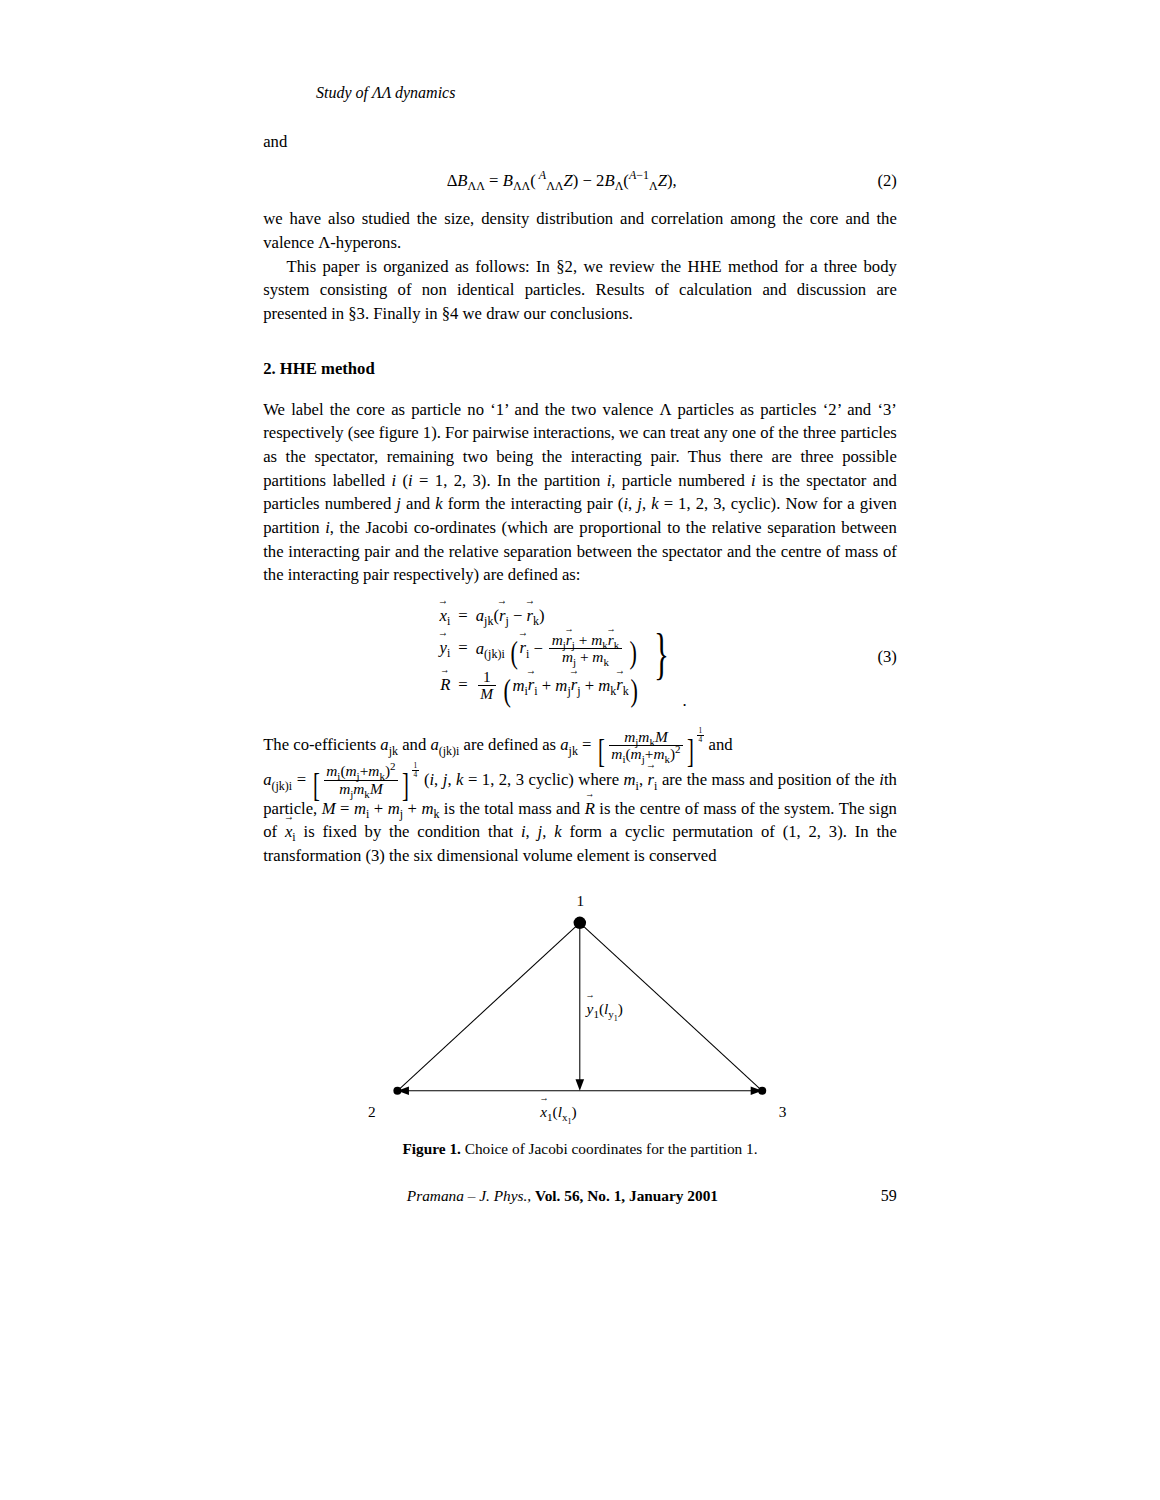Study of ΛΛ dynamics
and
ΔBΛΛ = BΛΛ( AΛΛZ) − 2BΛ(A−1ΛZ),
(2)
we have also studied the size, density distribution and correlation among the core and the valence Λ-hyperons.
This paper is organized as follows: In §2, we review the HHE method for a three body system consisting of non identical particles. Results of calculation and discussion are presented in §3. Finally in §4 we draw our conclusions.
2. HHE method
We label the core as particle no ‘1’ and the two valence Λ particles as particles ‘2’ and ‘3’ respectively (see figure 1). For pairwise interactions, we can treat any one of the three particles as the spectator, remaining two being the interacting pair. Thus there are three possible partitions labelled i (i = 1, 2, 3). In the partition i, particle numbered i is the spectator and particles numbered j and k form the interacting pair (i, j, k = 1, 2, 3, cyclic). Now for a given partition i, the Jacobi co-ordinates (which are proportional to the relative separation between the interacting pair and the relative separation between the spectator and the centre of mass of the interacting pair respectively) are defined as:
| x i | = | a jk ( r j − r k ) | } |
| y i | = | a (jk)i ( r i − m j r j + m k r k m j + m k ) |
| R | = | 1 M ( m i r i + m j r j + m k r k ) |
.
(3)
The co-efficients ajk and a(jk)i are defined as ajk = [mjmkM mi(mj+mk)2]14 and
a(jk)i = [mi(mj+mk)2 mjmkM]14 (i, j, k = 1, 2, 3 cyclic) where mi, ri are the mass and position of the ith particle, M = mi + mj + mk is the total mass and R is the centre of mass of the system. The sign of xi is fixed by the condition that i, j, k form a cyclic permutation of (1, 2, 3). In the transformation (3) the six dimensional volume element is conserved
1 2 3 y1(ly1) x1(lx1)
Figure 1. Choice of Jacobi coordinates for the partition 1.
Pramana – J. Phys., Vol. 56, No. 1, January 2001
59